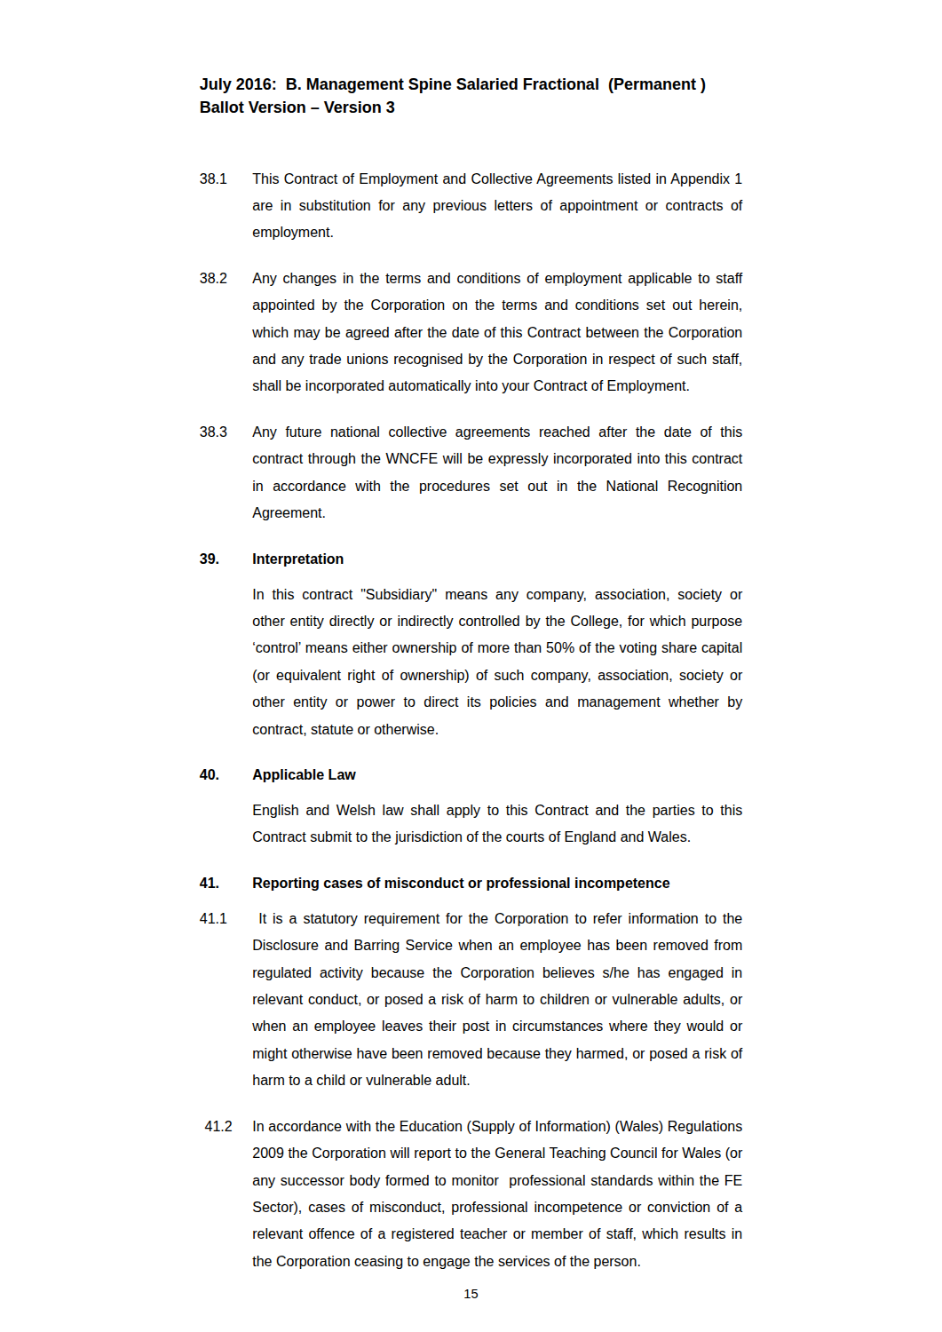July 2016: B. Management Spine Salaried Fractional (Permanent )
Ballot Version – Version 3
38.1
This Contract of Employment and Collective Agreements listed in Appendix 1 are in substitution for any previous letters of appointment or contracts of employment.
38.2
Any changes in the terms and conditions of employment applicable to staff appointed by the Corporation on the terms and conditions set out herein, which may be agreed after the date of this Contract between the Corporation and any trade unions recognised by the Corporation in respect of such staff, shall be incorporated automatically into your Contract of Employment.
38.3
Any future national collective agreements reached after the date of this contract through the WNCFE will be expressly incorporated into this contract in accordance with the procedures set out in the National Recognition Agreement.
39.
Interpretation
In this contract "Subsidiary" means any company, association, society or other entity directly or indirectly controlled by the College, for which purpose ‘control’ means either ownership of more than 50% of the voting share capital (or equivalent right of ownership) of such company, association, society or other entity or power to direct its policies and management whether by contract, statute or otherwise.
40.
Applicable Law
English and Welsh law shall apply to this Contract and the parties to this Contract submit to the jurisdiction of the courts of England and Wales.
41.
Reporting cases of misconduct or professional incompetence
41.1
It is a statutory requirement for the Corporation to refer information to the Disclosure and Barring Service when an employee has been removed from regulated activity because the Corporation believes s/he has engaged in relevant conduct, or posed a risk of harm to children or vulnerable adults, or when an employee leaves their post in circumstances where they would or might otherwise have been removed because they harmed, or posed a risk of harm to a child or vulnerable adult.
41.2
In accordance with the Education (Supply of Information) (Wales) Regulations 2009 the Corporation will report to the General Teaching Council for Wales (or any successor body formed to monitor professional standards within the FE Sector), cases of misconduct, professional incompetence or conviction of a relevant offence of a registered teacher or member of staff, which results in the Corporation ceasing to engage the services of the person.
15